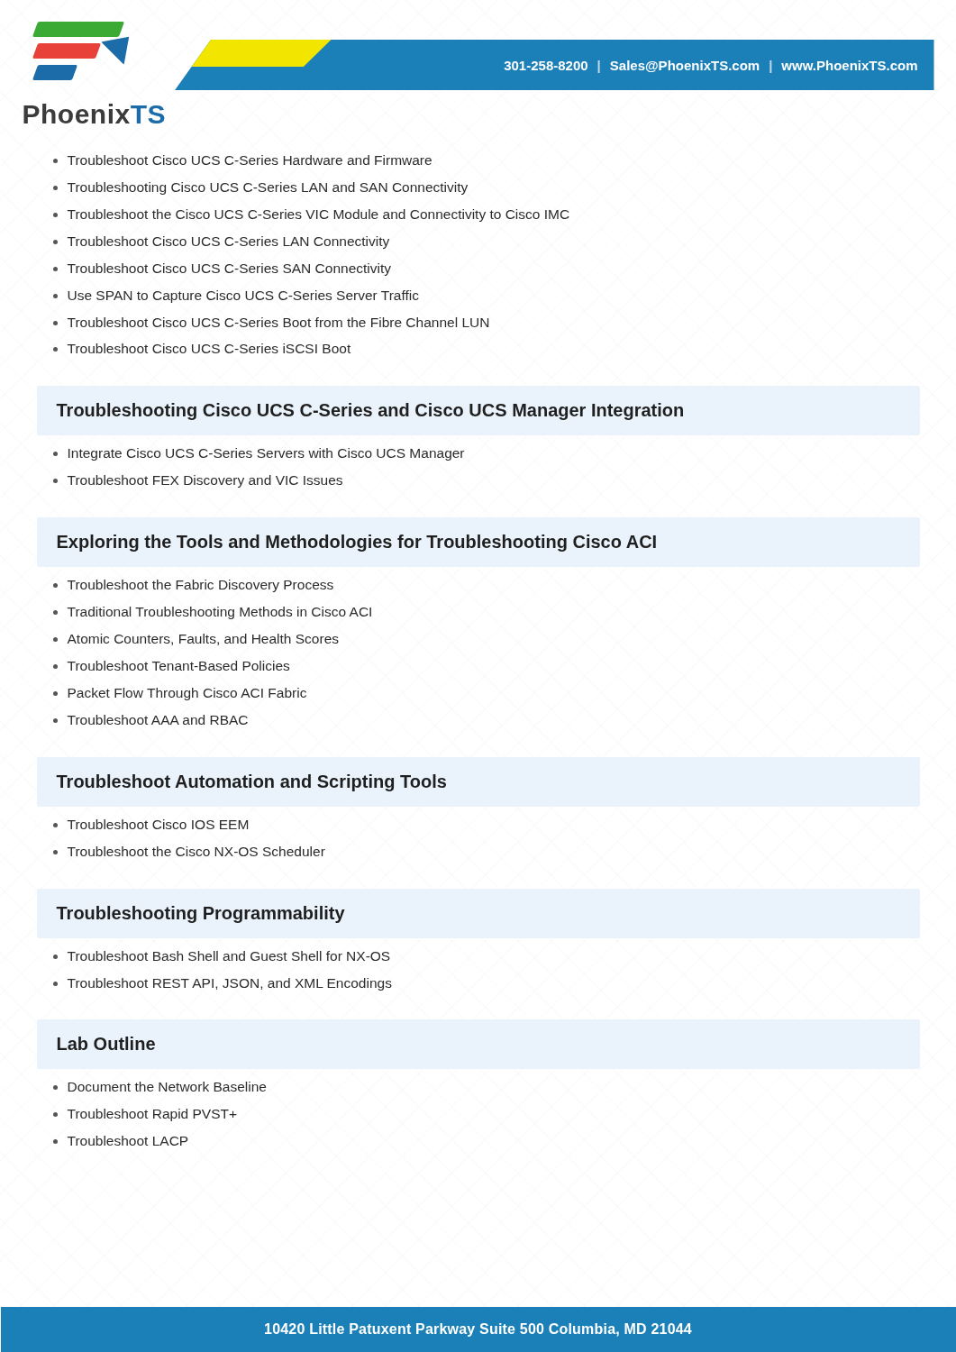PhoenixTS
301-258-8200 | Sales@PhoenixTS.com | www.PhoenixTS.com
Troubleshoot Cisco UCS C-Series Hardware and Firmware
Troubleshooting Cisco UCS C-Series LAN and SAN Connectivity
Troubleshoot the Cisco UCS C-Series VIC Module and Connectivity to Cisco IMC
Troubleshoot Cisco UCS C-Series LAN Connectivity
Troubleshoot Cisco UCS C-Series SAN Connectivity
Use SPAN to Capture Cisco UCS C-Series Server Traffic
Troubleshoot Cisco UCS C-Series Boot from the Fibre Channel LUN
Troubleshoot Cisco UCS C-Series iSCSI Boot
Troubleshooting Cisco UCS C-Series and Cisco UCS Manager Integration
Integrate Cisco UCS C-Series Servers with Cisco UCS Manager
Troubleshoot FEX Discovery and VIC Issues
Exploring the Tools and Methodologies for Troubleshooting Cisco ACI
Troubleshoot the Fabric Discovery Process
Traditional Troubleshooting Methods in Cisco ACI
Atomic Counters, Faults, and Health Scores
Troubleshoot Tenant-Based Policies
Packet Flow Through Cisco ACI Fabric
Troubleshoot AAA and RBAC
Troubleshoot Automation and Scripting Tools
Troubleshoot Cisco IOS EEM
Troubleshoot the Cisco NX-OS Scheduler
Troubleshooting Programmability
Troubleshoot Bash Shell and Guest Shell for NX-OS
Troubleshoot REST API, JSON, and XML Encodings
Lab Outline
Document the Network Baseline
Troubleshoot Rapid PVST+
Troubleshoot LACP
10420 Little Patuxent Parkway Suite 500 Columbia, MD 21044